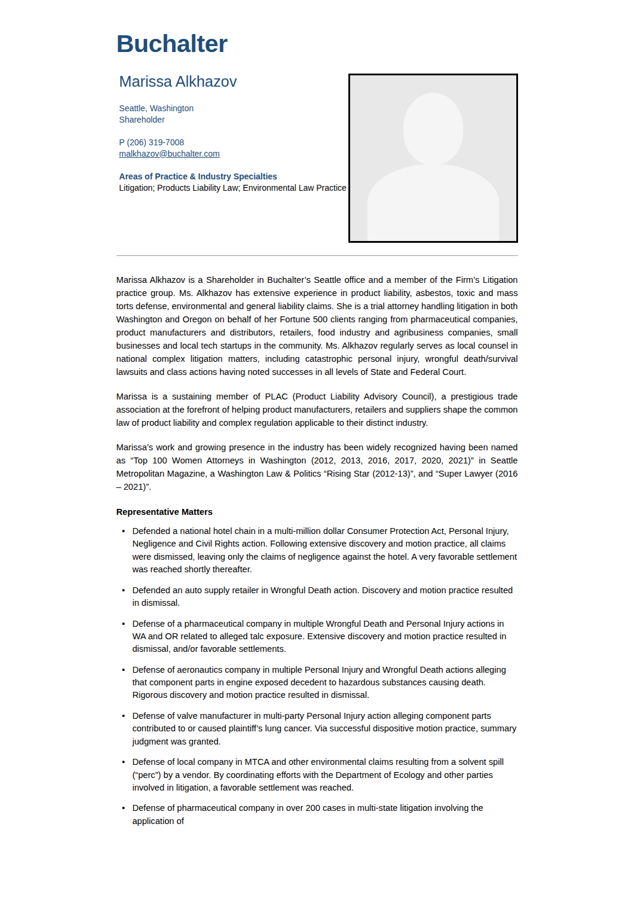Buchalter
Marissa Alkhazov
Seattle, Washington
Shareholder
P (206) 319-7008
malkhazov@buchalter.com
Areas of Practice & Industry Specialties
Litigation; Products Liability Law; Environmental Law Practice
Marissa Alkhazov is a Shareholder in Buchalter’s Seattle office and a member of the Firm’s Litigation practice group. Ms. Alkhazov has extensive experience in product liability, asbestos, toxic and mass torts defense, environmental and general liability claims. She is a trial attorney handling litigation in both Washington and Oregon on behalf of her Fortune 500 clients ranging from pharmaceutical companies, product manufacturers and distributors, retailers, food industry and agribusiness companies, small businesses and local tech startups in the community. Ms. Alkhazov regularly serves as local counsel in national complex litigation matters, including catastrophic personal injury, wrongful death/survival lawsuits and class actions having noted successes in all levels of State and Federal Court.
Marissa is a sustaining member of PLAC (Product Liability Advisory Council), a prestigious trade association at the forefront of helping product manufacturers, retailers and suppliers shape the common law of product liability and complex regulation applicable to their distinct industry.
Marissa’s work and growing presence in the industry has been widely recognized having been named as “Top 100 Women Attorneys in Washington (2012, 2013, 2016, 2017, 2020, 2021)” in Seattle Metropolitan Magazine, a Washington Law & Politics “Rising Star (2012-13)”, and “Super Lawyer (2016 – 2021)”.
Representative Matters
Defended a national hotel chain in a multi-million dollar Consumer Protection Act, Personal Injury, Negligence and Civil Rights action. Following extensive discovery and motion practice, all claims were dismissed, leaving only the claims of negligence against the hotel. A very favorable settlement was reached shortly thereafter.
Defended an auto supply retailer in Wrongful Death action. Discovery and motion practice resulted in dismissal.
Defense of a pharmaceutical company in multiple Wrongful Death and Personal Injury actions in WA and OR related to alleged talc exposure. Extensive discovery and motion practice resulted in dismissal, and/or favorable settlements.
Defense of aeronautics company in multiple Personal Injury and Wrongful Death actions alleging that component parts in engine exposed decedent to hazardous substances causing death. Rigorous discovery and motion practice resulted in dismissal.
Defense of valve manufacturer in multi-party Personal Injury action alleging component parts contributed to or caused plaintiff’s lung cancer. Via successful dispositive motion practice, summary judgment was granted.
Defense of local company in MTCA and other environmental claims resulting from a solvent spill (“perc”) by a vendor. By coordinating efforts with the Department of Ecology and other parties involved in litigation, a favorable settlement was reached.
Defense of pharmaceutical company in over 200 cases in multi-state litigation involving the application of